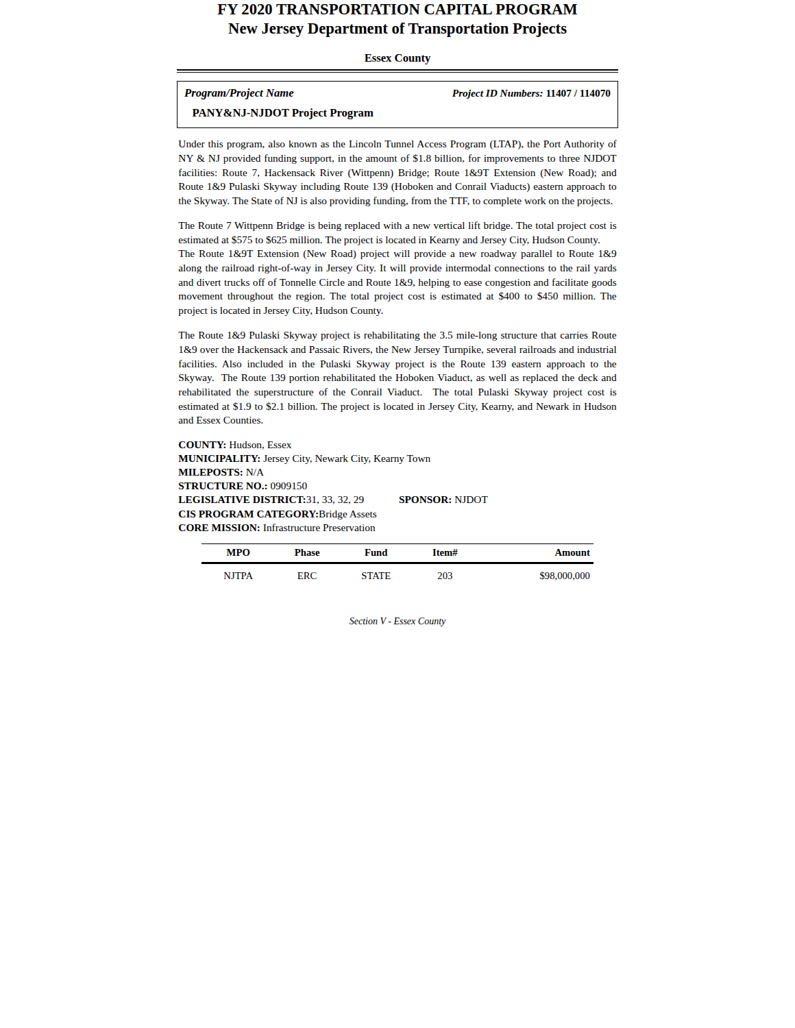FY 2020 TRANSPORTATION CAPITAL PROGRAM
New Jersey Department of Transportation Projects
Essex County
Program/Project Name Project ID Numbers: 11407 / 114070
PANY&NJ-NJDOT Project Program
Under this program, also known as the Lincoln Tunnel Access Program (LTAP), the Port Authority of NY & NJ provided funding support, in the amount of $1.8 billion, for improvements to three NJDOT facilities: Route 7, Hackensack River (Wittpenn) Bridge; Route 1&9T Extension (New Road); and Route 1&9 Pulaski Skyway including Route 139 (Hoboken and Conrail Viaducts) eastern approach to the Skyway. The State of NJ is also providing funding, from the TTF, to complete work on the projects.
The Route 7 Wittpenn Bridge is being replaced with a new vertical lift bridge. The total project cost is estimated at $575 to $625 million. The project is located in Kearny and Jersey City, Hudson County.
The Route 1&9T Extension (New Road) project will provide a new roadway parallel to Route 1&9 along the railroad right-of-way in Jersey City. It will provide intermodal connections to the rail yards and divert trucks off of Tonnelle Circle and Route 1&9, helping to ease congestion and facilitate goods movement throughout the region. The total project cost is estimated at $400 to $450 million. The project is located in Jersey City, Hudson County.
The Route 1&9 Pulaski Skyway project is rehabilitating the 3.5 mile-long structure that carries Route 1&9 over the Hackensack and Passaic Rivers, the New Jersey Turnpike, several railroads and industrial facilities. Also included in the Pulaski Skyway project is the Route 139 eastern approach to the Skyway. The Route 139 portion rehabilitated the Hoboken Viaduct, as well as replaced the deck and rehabilitated the superstructure of the Conrail Viaduct. The total Pulaski Skyway project cost is estimated at $1.9 to $2.1 billion. The project is located in Jersey City, Kearny, and Newark in Hudson and Essex Counties.
COUNTY: Hudson, Essex
MUNICIPALITY: Jersey City, Newark City, Kearny Town
MILEPOSTS: N/A
STRUCTURE NO.: 0909150
LEGISLATIVE DISTRICT: 31, 33, 32, 29
SPONSOR: NJDOT
CIS PROGRAM CATEGORY: Bridge Assets
CORE MISSION: Infrastructure Preservation
| MPO | Phase | Fund | Item# | Amount |
| --- | --- | --- | --- | --- |
| NJTPA | ERC | STATE | 203 | $98,000,000 |
Section V - Essex County